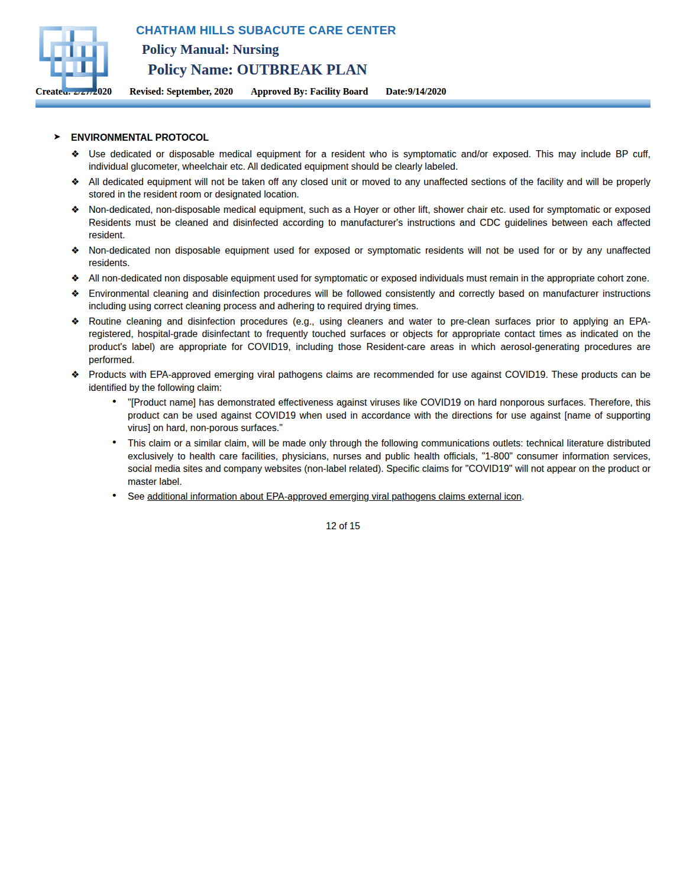CHATHAM HILLS SUBACUTE CARE CENTER
Policy Manual: Nursing
Policy Name: OUTBREAK PLAN
Created: 2/27/2020 Revised: September, 2020 Approved By: Facility Board Date:9/14/2020
ENVIRONMENTAL PROTOCOL
Use dedicated or disposable medical equipment for a resident who is symptomatic and/or exposed. This may include BP cuff, individual glucometer, wheelchair etc. All dedicated equipment should be clearly labeled.
All dedicated equipment will not be taken off any closed unit or moved to any unaffected sections of the facility and will be properly stored in the resident room or designated location.
Non-dedicated, non-disposable medical equipment, such as a Hoyer or other lift, shower chair etc. used for symptomatic or exposed Residents must be cleaned and disinfected according to manufacturer's instructions and CDC guidelines between each affected resident.
Non-dedicated non disposable equipment used for exposed or symptomatic residents will not be used for or by any unaffected residents.
All non-dedicated non disposable equipment used for symptomatic or exposed individuals must remain in the appropriate cohort zone.
Environmental cleaning and disinfection procedures will be followed consistently and correctly based on manufacturer instructions including using correct cleaning process and adhering to required drying times.
Routine cleaning and disinfection procedures (e.g., using cleaners and water to pre-clean surfaces prior to applying an EPA-registered, hospital-grade disinfectant to frequently touched surfaces or objects for appropriate contact times as indicated on the product's label) are appropriate for COVID19, including those Resident-care areas in which aerosol-generating procedures are performed.
Products with EPA-approved emerging viral pathogens claims are recommended for use against COVID19. These products can be identified by the following claim:
"[Product name] has demonstrated effectiveness against viruses like COVID19 on hard nonporous surfaces. Therefore, this product can be used against COVID19 when used in accordance with the directions for use against [name of supporting virus] on hard, non-porous surfaces."
This claim or a similar claim, will be made only through the following communications outlets: technical literature distributed exclusively to health care facilities, physicians, nurses and public health officials, "1-800" consumer information services, social media sites and company websites (non-label related). Specific claims for "COVID19" will not appear on the product or master label.
See additional information about EPA-approved emerging viral pathogens claims external icon.
12 of 15